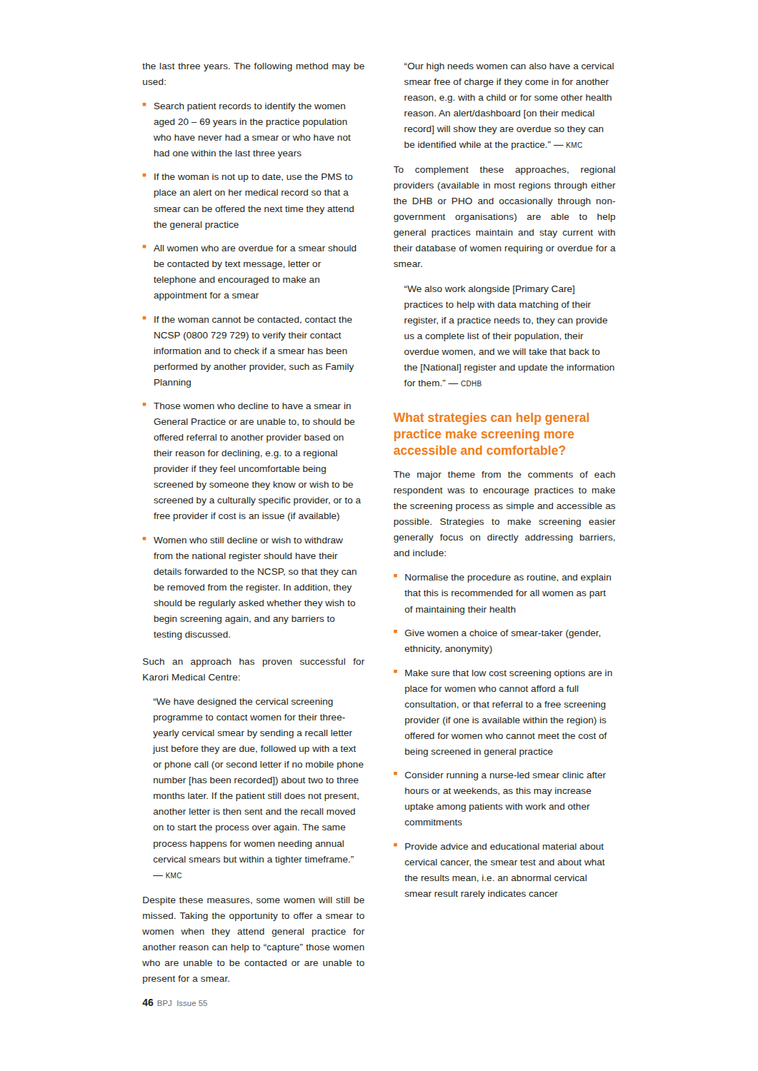the last three years. The following method may be used:
Search patient records to identify the women aged 20 – 69 years in the practice population who have never had a smear or who have not had one within the last three years
If the woman is not up to date, use the PMS to place an alert on her medical record so that a smear can be offered the next time they attend the general practice
All women who are overdue for a smear should be contacted by text message, letter or telephone and encouraged to make an appointment for a smear
If the woman cannot be contacted, contact the NCSP (0800 729 729) to verify their contact information and to check if a smear has been performed by another provider, such as Family Planning
Those women who decline to have a smear in General Practice or are unable to, to should be offered referral to another provider based on their reason for declining, e.g. to a regional provider if they feel uncomfortable being screened by someone they know or wish to be screened by a culturally specific provider, or to a free provider if cost is an issue (if available)
Women who still decline or wish to withdraw from the national register should have their details forwarded to the NCSP, so that they can be removed from the register. In addition, they should be regularly asked whether they wish to begin screening again, and any barriers to testing discussed.
Such an approach has proven successful for Karori Medical Centre:
“We have designed the cervical screening programme to contact women for their three-yearly cervical smear by sending a recall letter just before they are due, followed up with a text or phone call (or second letter if no mobile phone number [has been recorded]) about two to three months later. If the patient still does not present, another letter is then sent and the recall moved on to start the process over again. The same process happens for women needing annual cervical smears but within a tighter timeframe.” — kmc
Despite these measures, some women will still be missed. Taking the opportunity to offer a smear to women when they attend general practice for another reason can help to “capture” those women who are unable to be contacted or are unable to present for a smear.
“Our high needs women can also have a cervical smear free of charge if they come in for another reason, e.g. with a child or for some other health reason. An alert/dashboard [on their medical record] will show they are overdue so they can be identified while at the practice.” — kmc
To complement these approaches, regional providers (available in most regions through either the DHB or PHO and occasionally through non-government organisations) are able to help general practices maintain and stay current with their database of women requiring or overdue for a smear.
“We also work alongside [Primary Care] practices to help with data matching of their register, if a practice needs to, they can provide us a complete list of their population, their overdue women, and we will take that back to the [National] register and update the information for them.” — cdhb
What strategies can help general practice make screening more accessible and comfortable?
The major theme from the comments of each respondent was to encourage practices to make the screening process as simple and accessible as possible. Strategies to make screening easier generally focus on directly addressing barriers, and include:
Normalise the procedure as routine, and explain that this is recommended for all women as part of maintaining their health
Give women a choice of smear-taker (gender, ethnicity, anonymity)
Make sure that low cost screening options are in place for women who cannot afford a full consultation, or that referral to a free screening provider (if one is available within the region) is offered for women who cannot meet the cost of being screened in general practice
Consider running a nurse-led smear clinic after hours or at weekends, as this may increase uptake among patients with work and other commitments
Provide advice and educational material about cervical cancer, the smear test and about what the results mean, i.e. an abnormal cervical smear result rarely indicates cancer
46 BPJ Issue 55